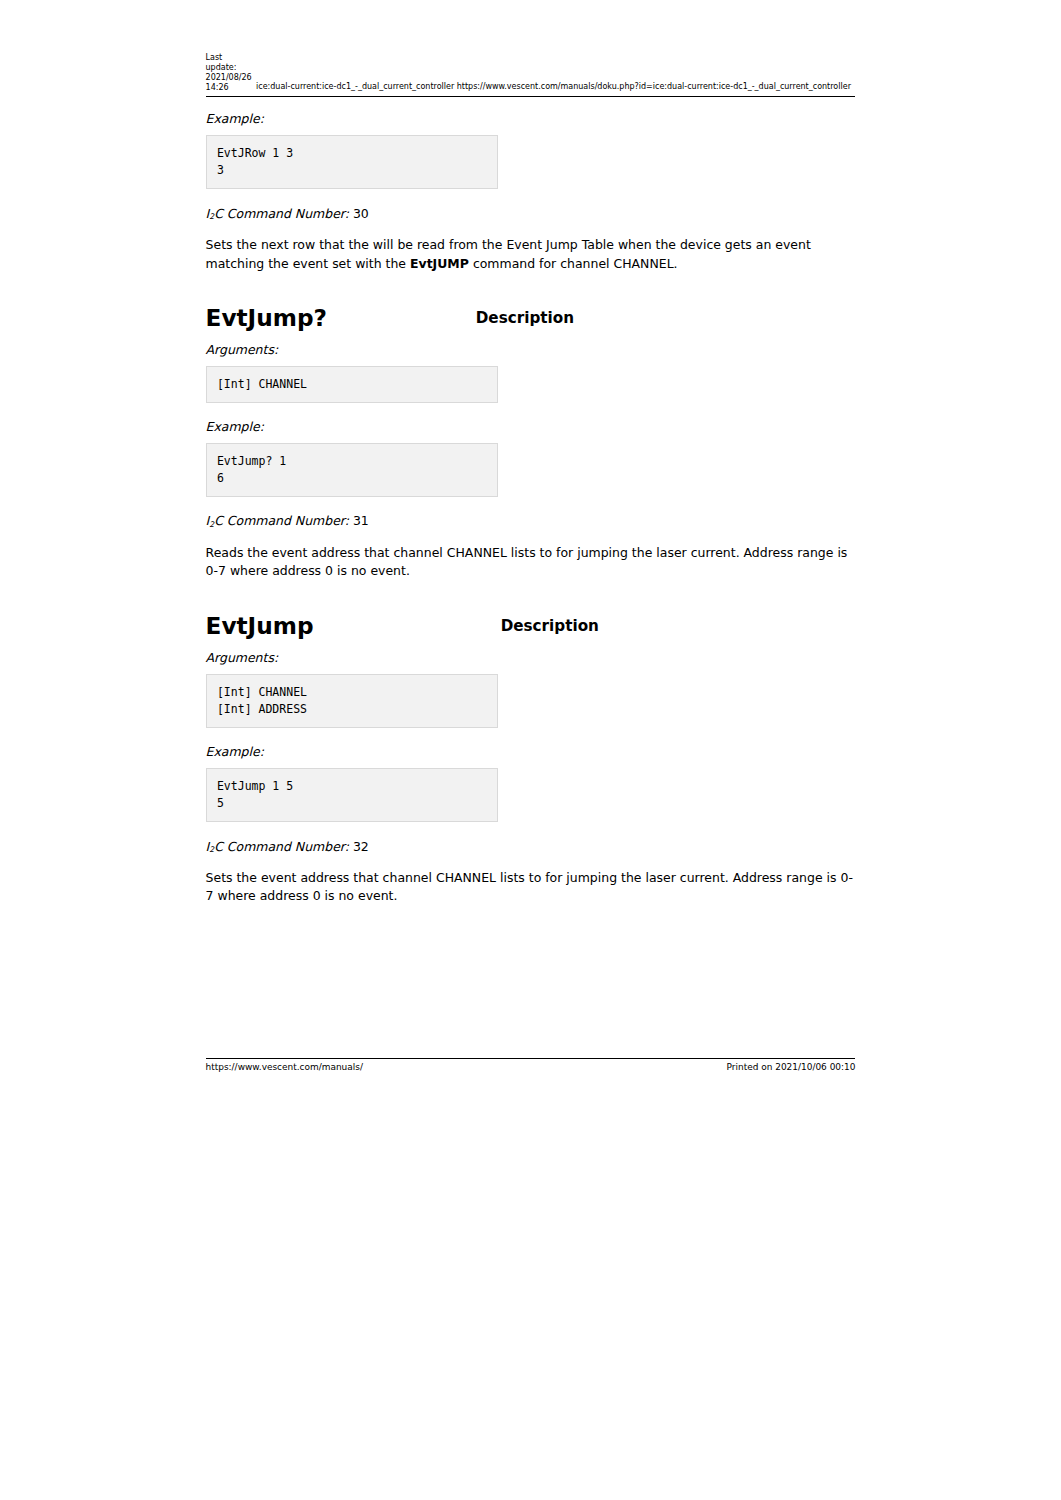Last update: 2021/08/26 14:26
ice:dual-current:ice-dc1_-_dual_current_controller https://www.vescent.com/manuals/doku.php?id=ice:dual-current:ice-dc1_-_dual_current_controller
Example:
EvtJRow 1 3
3
I2C Command Number: 30
Sets the next row that the will be read from the Event Jump Table when the device gets an event matching the event set with the EvtJUMP command for channel CHANNEL.
EvtJump?
Description
Arguments:
[Int] CHANNEL
Example:
EvtJump? 1
6
I2C Command Number: 31
Reads the event address that channel CHANNEL lists to for jumping the laser current. Address range is 0-7 where address 0 is no event.
EvtJump
Description
Arguments:
[Int] CHANNEL
[Int] ADDRESS
Example:
EvtJump 1 5
5
I2C Command Number: 32
Sets the event address that channel CHANNEL lists to for jumping the laser current. Address range is 0-7 where address 0 is no event.
https://www.vescent.com/manuals/
Printed on 2021/10/06 00:10